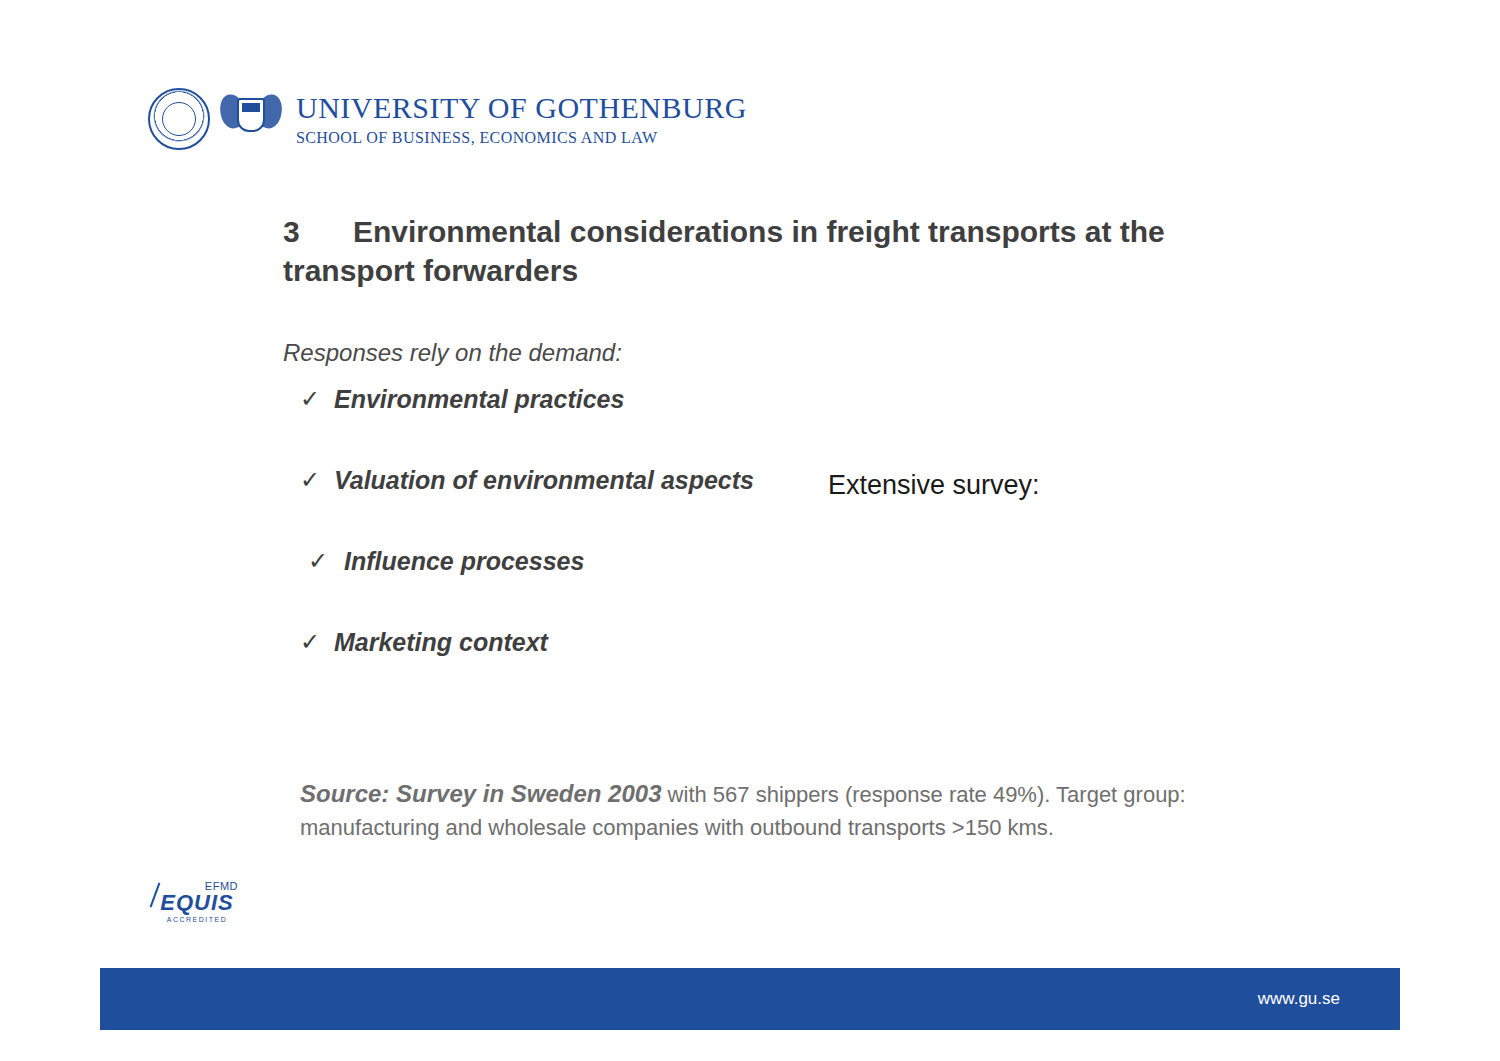UNIVERSITY OF GOTHENBURG
SCHOOL OF BUSINESS, ECONOMICS AND LAW
3 Environmental considerations in freight transports at the transport forwarders
Responses rely on the demand:
Environmental practices
Valuation of environmental aspects
Influence processes
Marketing context
Extensive survey:
Source: Survey in Sweden 2003 with 567 shippers (response rate 49%). Target group: manufacturing and wholesale companies with outbound transports >150 kms.
EFMD
EQUIS
ACCREDITED
www.gu.se